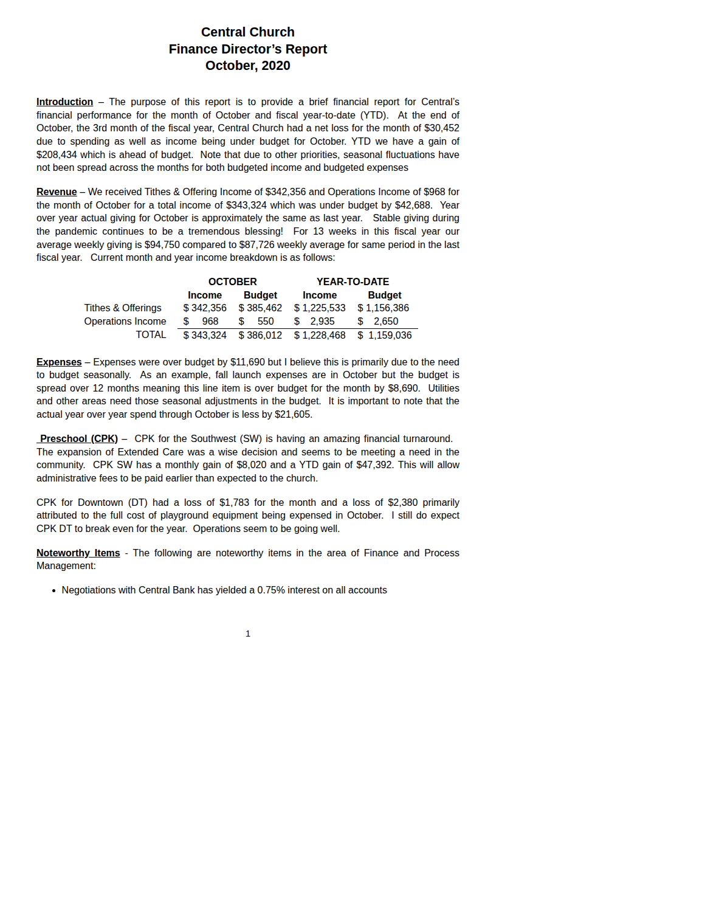Central Church Finance Director’s Report October, 2020
Introduction – The purpose of this report is to provide a brief financial report for Central’s financial performance for the month of October and fiscal year-to-date (YTD). At the end of October, the 3rd month of the fiscal year, Central Church had a net loss for the month of $30,452 due to spending as well as income being under budget for October. YTD we have a gain of $208,434 which is ahead of budget. Note that due to other priorities, seasonal fluctuations have not been spread across the months for both budgeted income and budgeted expenses
Revenue – We received Tithes & Offering Income of $342,356 and Operations Income of $968 for the month of October for a total income of $343,324 which was under budget by $42,688. Year over year actual giving for October is approximately the same as last year. Stable giving during the pandemic continues to be a tremendous blessing! For 13 weeks in this fiscal year our average weekly giving is $94,750 compared to $87,726 weekly average for same period in the last fiscal year. Current month and year income breakdown is as follows:
| | OCTOBER | YEAR-TO-DATE |
| --- | --- | --- |
| | Income | Budget | Income | Budget |
| Tithes & Offerings | $ 342,356 | $ 385,462 | $ 1,225,533 | $ 1,156,386 |
| Operations Income | $ 968 | $ 550 | $ 2,935 | $ 2,650 |
| TOTAL | $ 343,324 | $ 386,012 | $ 1,228,468 | $ 1,159,036 |
Expenses – Expenses were over budget by $11,690 but I believe this is primarily due to the need to budget seasonally. As an example, fall launch expenses are in October but the budget is spread over 12 months meaning this line item is over budget for the month by $8,690. Utilities and other areas need those seasonal adjustments in the budget. It is important to note that the actual year over year spend through October is less by $21,605.
Preschool (CPK) – CPK for the Southwest (SW) is having an amazing financial turnaround. The expansion of Extended Care was a wise decision and seems to be meeting a need in the community. CPK SW has a monthly gain of $8,020 and a YTD gain of $47,392. This will allow administrative fees to be paid earlier than expected to the church.
CPK for Downtown (DT) had a loss of $1,783 for the month and a loss of $2,380 primarily attributed to the full cost of playground equipment being expensed in October. I still do expect CPK DT to break even for the year. Operations seem to be going well.
Noteworthy Items - The following are noteworthy items in the area of Finance and Process Management:
Negotiations with Central Bank has yielded a 0.75% interest on all accounts
1